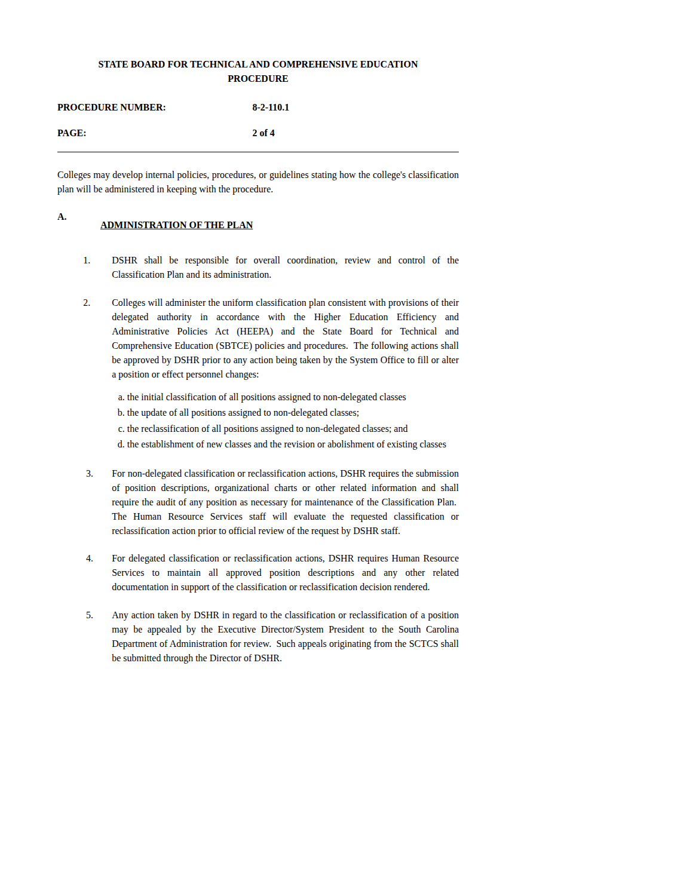STATE BOARD FOR TECHNICAL AND COMPREHENSIVE EDUCATION
PROCEDURE
PROCEDURE NUMBER: 8-2-110.1
PAGE: 2 of 4
Colleges may develop internal policies, procedures, or guidelines stating how the college's classification plan will be administered in keeping with the procedure.
A.
ADMINISTRATION OF THE PLAN
1.
DSHR shall be responsible for overall coordination, review and control of the Classification Plan and its administration.
2.
Colleges will administer the uniform classification plan consistent with provisions of their delegated authority in accordance with the Higher Education Efficiency and Administrative Policies Act (HEEPA) and the State Board for Technical and Comprehensive Education (SBTCE) policies and procedures. The following actions shall be approved by DSHR prior to any action being taken by the System Office to fill or alter a position or effect personnel changes:
the initial classification of all positions assigned to non-delegated classes
the update of all positions assigned to non-delegated classes;
the reclassification of all positions assigned to non-delegated classes; and
the establishment of new classes and the revision or abolishment of existing classes
3.
For non-delegated classification or reclassification actions, DSHR requires the submission of position descriptions, organizational charts or other related information and shall require the audit of any position as necessary for maintenance of the Classification Plan. The Human Resource Services staff will evaluate the requested classification or reclassification action prior to official review of the request by DSHR staff.
4.
For delegated classification or reclassification actions, DSHR requires Human Resource Services to maintain all approved position descriptions and any other related documentation in support of the classification or reclassification decision rendered.
5.
Any action taken by DSHR in regard to the classification or reclassification of a position may be appealed by the Executive Director/System President to the South Carolina Department of Administration for review. Such appeals originating from the SCTCS shall be submitted through the Director of DSHR.